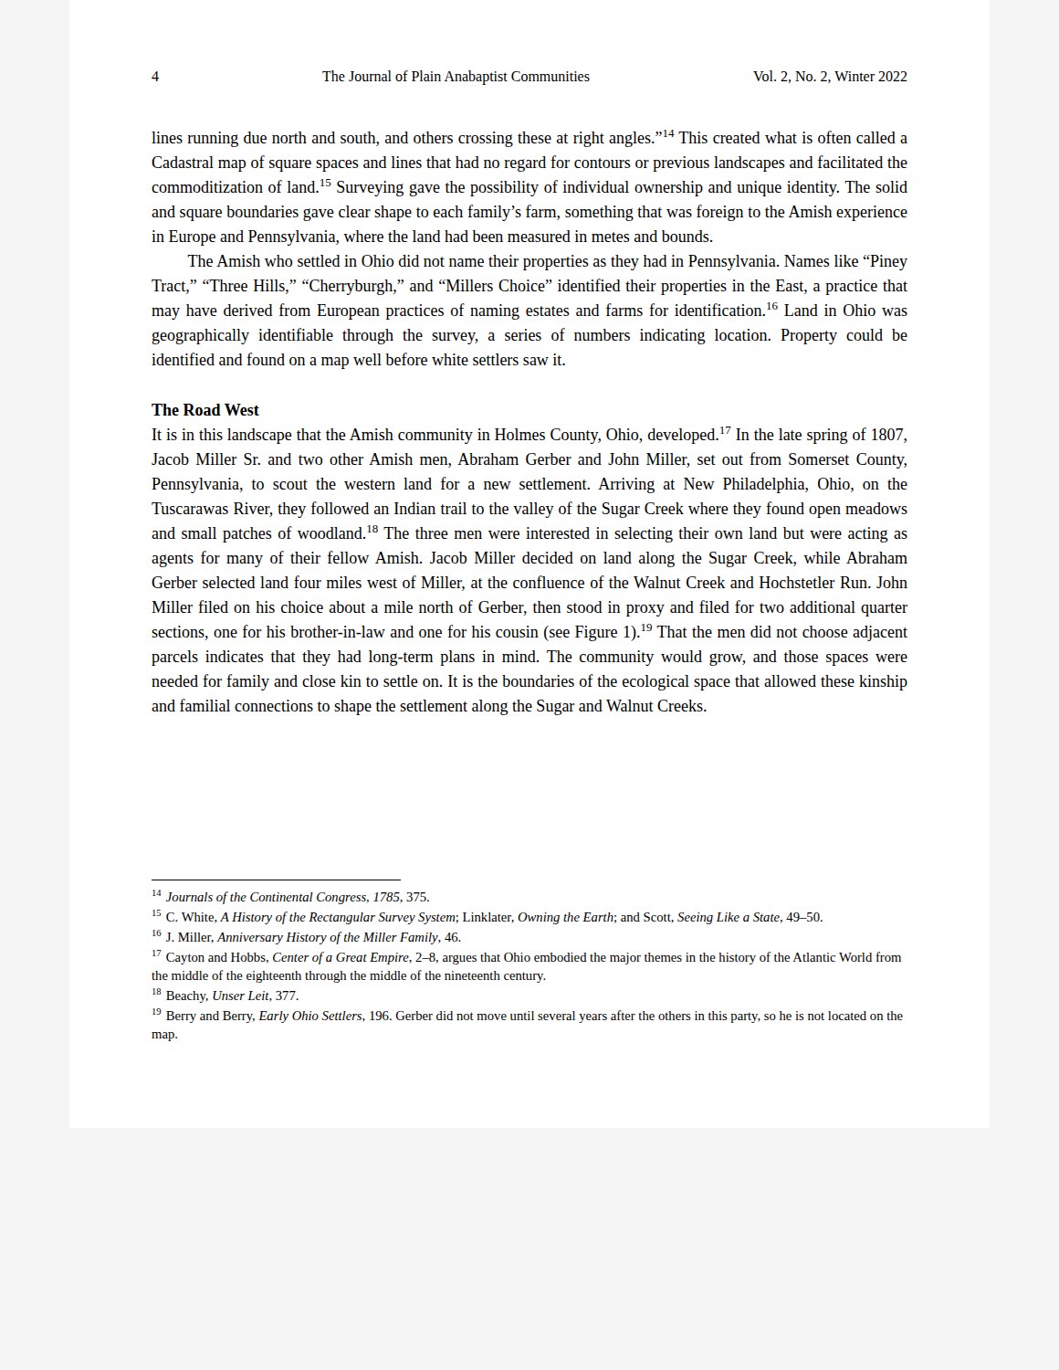4 The Journal of Plain Anabaptist Communities Vol. 2, No. 2, Winter 2022
lines running due north and south, and others crossing these at right angles.”14 This created what is often called a Cadastral map of square spaces and lines that had no regard for contours or previous landscapes and facilitated the commoditization of land.15 Surveying gave the possibility of individual ownership and unique identity. The solid and square boundaries gave clear shape to each family’s farm, something that was foreign to the Amish experience in Europe and Pennsylvania, where the land had been measured in metes and bounds.
The Amish who settled in Ohio did not name their properties as they had in Pennsylvania. Names like “Piney Tract,” “Three Hills,” “Cherryburgh,” and “Millers Choice” identified their properties in the East, a practice that may have derived from European practices of naming estates and farms for identification.16 Land in Ohio was geographically identifiable through the survey, a series of numbers indicating location. Property could be identified and found on a map well before white settlers saw it.
The Road West
It is in this landscape that the Amish community in Holmes County, Ohio, developed.17 In the late spring of 1807, Jacob Miller Sr. and two other Amish men, Abraham Gerber and John Miller, set out from Somerset County, Pennsylvania, to scout the western land for a new settlement. Arriving at New Philadelphia, Ohio, on the Tuscarawas River, they followed an Indian trail to the valley of the Sugar Creek where they found open meadows and small patches of woodland.18 The three men were interested in selecting their own land but were acting as agents for many of their fellow Amish. Jacob Miller decided on land along the Sugar Creek, while Abraham Gerber selected land four miles west of Miller, at the confluence of the Walnut Creek and Hochstetler Run. John Miller filed on his choice about a mile north of Gerber, then stood in proxy and filed for two additional quarter sections, one for his brother-in-law and one for his cousin (see Figure 1).19 That the men did not choose adjacent parcels indicates that they had long-term plans in mind. The community would grow, and those spaces were needed for family and close kin to settle on. It is the boundaries of the ecological space that allowed these kinship and familial connections to shape the settlement along the Sugar and Walnut Creeks.
14 Journals of the Continental Congress, 1785, 375.
15 C. White, A History of the Rectangular Survey System; Linklater, Owning the Earth; and Scott, Seeing Like a State, 49–50.
16 J. Miller, Anniversary History of the Miller Family, 46.
17 Cayton and Hobbs, Center of a Great Empire, 2–8, argues that Ohio embodied the major themes in the history of the Atlantic World from the middle of the eighteenth through the middle of the nineteenth century.
18 Beachy, Unser Leit, 377.
19 Berry and Berry, Early Ohio Settlers, 196. Gerber did not move until several years after the others in this party, so he is not located on the map.